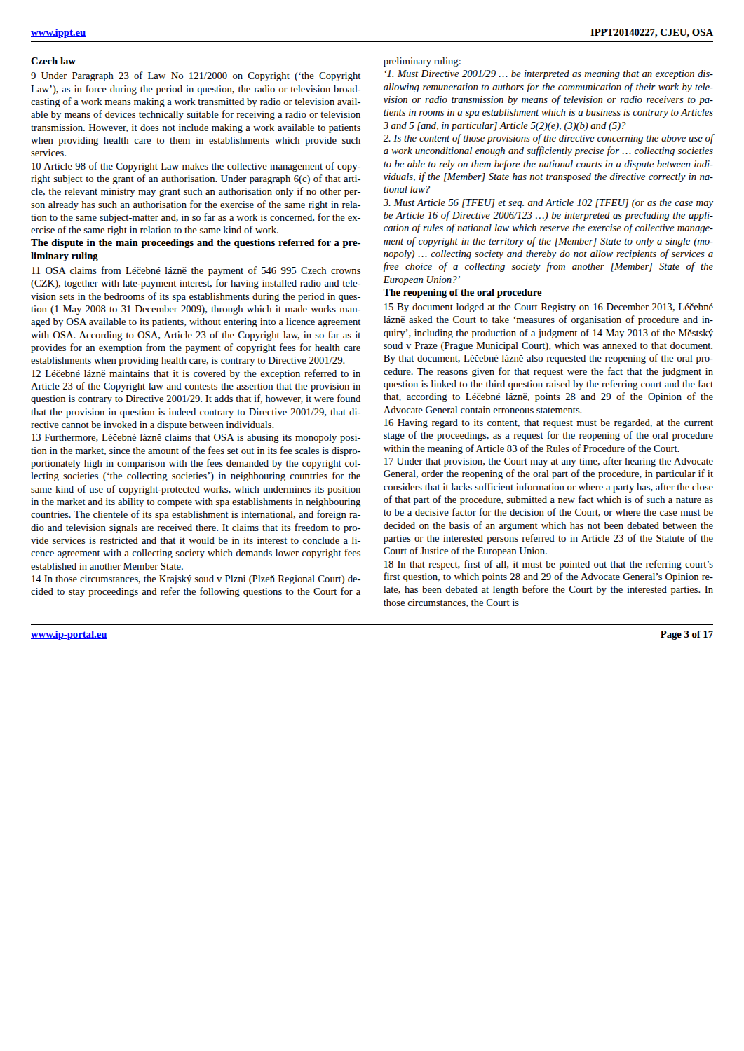www.ippt.eu IPPT20140227, CJEU, OSA
Czech law
9 Under Paragraph 23 of Law No 121/2000 on Copyright (‘the Copyright Law’), as in force during the period in question, the radio or television broadcasting of a work means making a work transmitted by radio or television available by means of devices technically suitable for receiving a radio or television transmission. However, it does not include making a work available to patients when providing health care to them in establishments which provide such services.
10 Article 98 of the Copyright Law makes the collective management of copyright subject to the grant of an authorisation. Under paragraph 6(c) of that article, the relevant ministry may grant such an authorisation only if no other person already has such an authorisation for the exercise of the same right in relation to the same subject-matter and, in so far as a work is concerned, for the exercise of the same right in relation to the same kind of work.
The dispute in the main proceedings and the questions referred for a preliminary ruling
11 OSA claims from Léčebné lázně the payment of 546 995 Czech crowns (CZK), together with late-payment interest, for having installed radio and television sets in the bedrooms of its spa establishments during the period in question (1 May 2008 to 31 December 2009), through which it made works managed by OSA available to its patients, without entering into a licence agreement with OSA. According to OSA, Article 23 of the Copyright law, in so far as it provides for an exemption from the payment of copyright fees for health care establishments when providing health care, is contrary to Directive 2001/29.
12 Léčebné lázně maintains that it is covered by the exception referred to in Article 23 of the Copyright law and contests the assertion that the provision in question is contrary to Directive 2001/29. It adds that if, however, it were found that the provision in question is indeed contrary to Directive 2001/29, that directive cannot be invoked in a dispute between individuals.
13 Furthermore, Léčebné lázně claims that OSA is abusing its monopoly position in the market, since the amount of the fees set out in its fee scales is disproportionately high in comparison with the fees demanded by the copyright collecting societies (‘the collecting societies’) in neighbouring countries for the same kind of use of copyright-protected works, which undermines its position in the market and its ability to compete with spa establishments in neighbouring countries. The clientele of its spa establishment is international, and foreign radio and television signals are received there. It claims that its freedom to provide services is restricted and that it would be in its interest to conclude a licence agreement with a collecting society which demands lower copyright fees established in another Member State.
14 In those circumstances, the Krajský soud v Plzni (Plzeň Regional Court) decided to stay proceedings and refer the following questions to the Court for a preliminary ruling:
‘1. Must Directive 2001/29 … be interpreted as meaning that an exception disallowing remuneration to authors for the communication of their work by television or radio transmission by means of television or radio receivers to patients in rooms in a spa establishment which is a business is contrary to Articles 3 and 5 [and, in particular] Article 5(2)(e), (3)(b) and (5)?
2. Is the content of those provisions of the directive concerning the above use of a work unconditional enough and sufficiently precise for … collecting societies to be able to rely on them before the national courts in a dispute between individuals, if the [Member] State has not transposed the directive correctly in national law?
3. Must Article 56 [TFEU] et seq. and Article 102 [TFEU] (or as the case may be Article 16 of Directive 2006/123 …) be interpreted as precluding the application of rules of national law which reserve the exercise of collective management of copyright in the territory of the [Member] State to only a single (monopoly) … collecting society and thereby do not allow recipients of services a free choice of a collecting society from another [Member] State of the European Union?’
The reopening of the oral procedure
15 By document lodged at the Court Registry on 16 December 2013, Léčebné lázně asked the Court to take ‘measures of organisation of procedure and inquiry’, including the production of a judgment of 14 May 2013 of the Městský soud v Praze (Prague Municipal Court), which was annexed to that document. By that document, Léčebné lázně also requested the reopening of the oral procedure. The reasons given for that request were the fact that the judgment in question is linked to the third question raised by the referring court and the fact that, according to Léčebné lázně, points 28 and 29 of the Opinion of the Advocate General contain erroneous statements.
16 Having regard to its content, that request must be regarded, at the current stage of the proceedings, as a request for the reopening of the oral procedure within the meaning of Article 83 of the Rules of Procedure of the Court.
17 Under that provision, the Court may at any time, after hearing the Advocate General, order the reopening of the oral part of the procedure, in particular if it considers that it lacks sufficient information or where a party has, after the close of that part of the procedure, submitted a new fact which is of such a nature as to be a decisive factor for the decision of the Court, or where the case must be decided on the basis of an argument which has not been debated between the parties or the interested persons referred to in Article 23 of the Statute of the Court of Justice of the European Union.
18 In that respect, first of all, it must be pointed out that the referring court’s first question, to which points 28 and 29 of the Advocate General’s Opinion relate, has been debated at length before the Court by the interested parties. In those circumstances, the Court is
www.ip-portal.eu Page 3 of 17